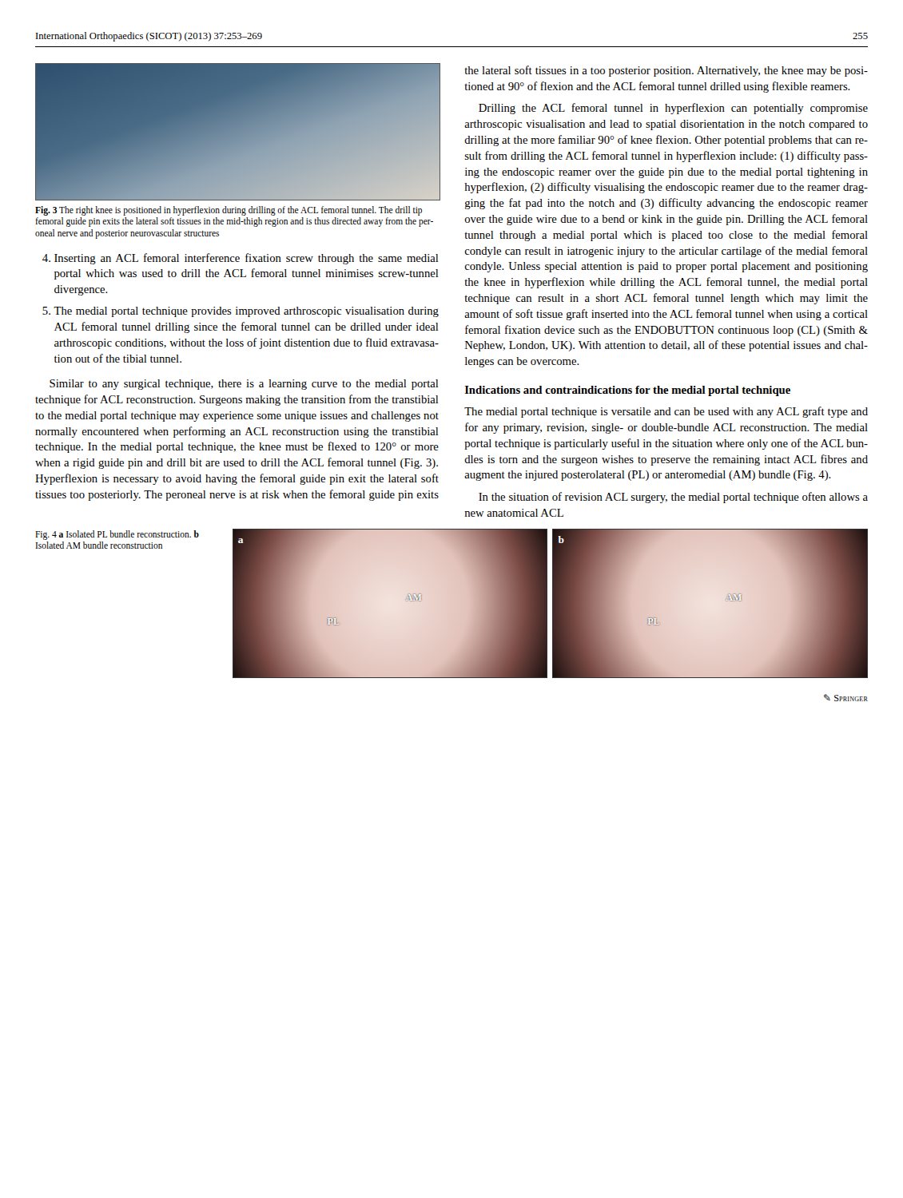International Orthopaedics (SICOT) (2013) 37:253–269 255
Fig. 3 The right knee is positioned in hyperflexion during drilling of the ACL femoral tunnel. The drill tip femoral guide pin exits the lateral soft tissues in the mid-thigh region and is thus directed away from the peroneal nerve and posterior neurovascular structures
Inserting an ACL femoral interference fixation screw through the same medial portal which was used to drill the ACL femoral tunnel minimises screw-tunnel divergence.
The medial portal technique provides improved arthroscopic visualisation during ACL femoral tunnel drilling since the femoral tunnel can be drilled under ideal arthroscopic conditions, without the loss of joint distention due to fluid extravasation out of the tibial tunnel.
Similar to any surgical technique, there is a learning curve to the medial portal technique for ACL reconstruction. Surgeons making the transition from the transtibial to the medial portal technique may experience some unique issues and challenges not normally encountered when performing an ACL reconstruction using the transtibial technique. In the medial portal technique, the knee must be flexed to 120° or more when a rigid guide pin and drill bit are used to drill the ACL femoral tunnel (Fig. 3). Hyperflexion is necessary to avoid having the femoral guide pin exit the lateral soft tissues too posteriorly. The peroneal nerve is at risk when the femoral guide pin exits the lateral soft tissues in a too posterior position. Alternatively, the knee may be positioned at 90° of flexion and the ACL femoral tunnel drilled using flexible reamers.
Drilling the ACL femoral tunnel in hyperflexion can potentially compromise arthroscopic visualisation and lead to spatial disorientation in the notch compared to drilling at the more familiar 90° of knee flexion. Other potential problems that can result from drilling the ACL femoral tunnel in hyperflexion include: (1) difficulty passing the endoscopic reamer over the guide pin due to the medial portal tightening in hyperflexion, (2) difficulty visualising the endoscopic reamer due to the reamer dragging the fat pad into the notch and (3) difficulty advancing the endoscopic reamer over the guide wire due to a bend or kink in the guide pin. Drilling the ACL femoral tunnel through a medial portal which is placed too close to the medial femoral condyle can result in iatrogenic injury to the articular cartilage of the medial femoral condyle. Unless special attention is paid to proper portal placement and positioning the knee in hyperflexion while drilling the ACL femoral tunnel, the medial portal technique can result in a short ACL femoral tunnel length which may limit the amount of soft tissue graft inserted into the ACL femoral tunnel when using a cortical femoral fixation device such as the ENDOBUTTON continuous loop (CL) (Smith & Nephew, London, UK). With attention to detail, all of these potential issues and challenges can be overcome.
Indications and contraindications for the medial portal technique
The medial portal technique is versatile and can be used with any ACL graft type and for any primary, revision, single- or double-bundle ACL reconstruction. The medial portal technique is particularly useful in the situation where only one of the ACL bundles is torn and the surgeon wishes to preserve the remaining intact ACL fibres and augment the injured posterolateral (PL) or anteromedial (AM) bundle (Fig. 4).
In the situation of revision ACL surgery, the medial portal technique often allows a new anatomical ACL
Fig. 4 a Isolated PL bundle reconstruction. b Isolated AM bundle reconstruction
a AM PL
b AM PL
✎ Springer